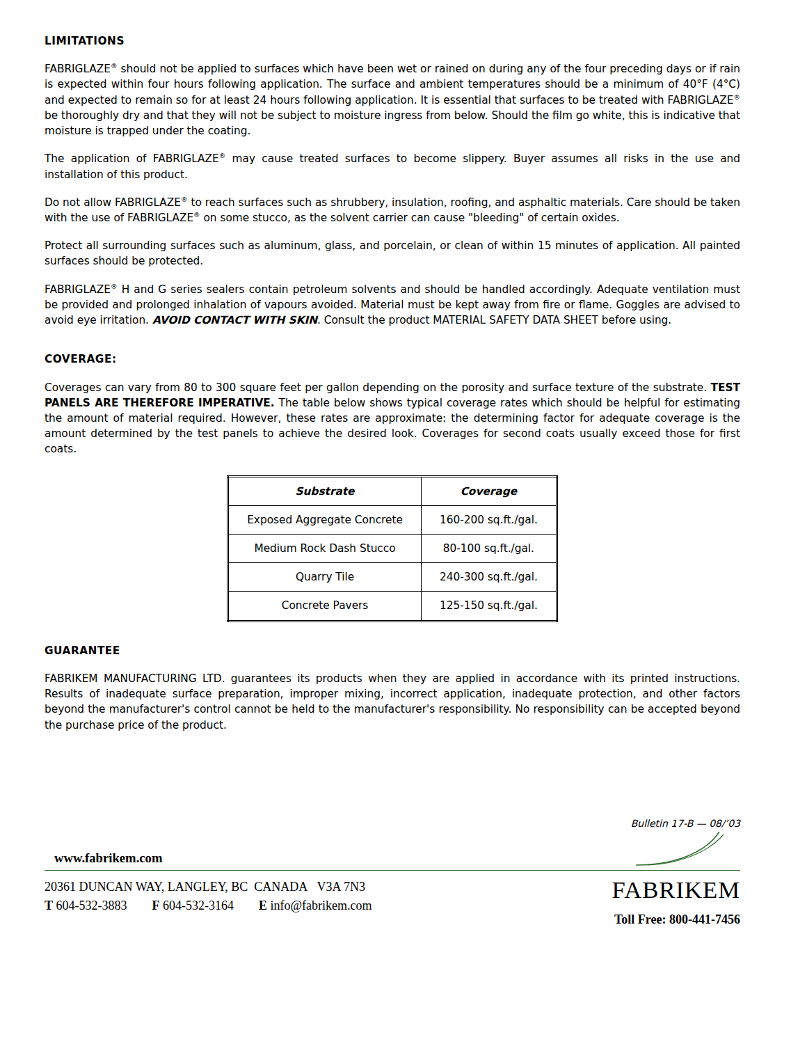LIMITATIONS
FABRIGLAZE® should not be applied to surfaces which have been wet or rained on during any of the four preceding days or if rain is expected within four hours following application. The surface and ambient temperatures should be a minimum of 40°F (4°C) and expected to remain so for at least 24 hours following application. It is essential that surfaces to be treated with FABRIGLAZE® be thoroughly dry and that they will not be subject to moisture ingress from below. Should the film go white, this is indicative that moisture is trapped under the coating.
The application of FABRIGLAZE® may cause treated surfaces to become slippery. Buyer assumes all risks in the use and installation of this product.
Do not allow FABRIGLAZE® to reach surfaces such as shrubbery, insulation, roofing, and asphaltic materials. Care should be taken with the use of FABRIGLAZE® on some stucco, as the solvent carrier can cause "bleeding" of certain oxides.
Protect all surrounding surfaces such as aluminum, glass, and porcelain, or clean of within 15 minutes of application. All painted surfaces should be protected.
FABRIGLAZE® H and G series sealers contain petroleum solvents and should be handled accordingly. Adequate ventilation must be provided and prolonged inhalation of vapours avoided. Material must be kept away from fire or flame. Goggles are advised to avoid eye irritation. AVOID CONTACT WITH SKIN. Consult the product MATERIAL SAFETY DATA SHEET before using.
COVERAGE:
Coverages can vary from 80 to 300 square feet per gallon depending on the porosity and surface texture of the substrate. TEST PANELS ARE THEREFORE IMPERATIVE. The table below shows typical coverage rates which should be helpful for estimating the amount of material required. However, these rates are approximate: the determining factor for adequate coverage is the amount determined by the test panels to achieve the desired look. Coverages for second coats usually exceed those for first coats.
| Substrate | Coverage |
| --- | --- |
| Exposed Aggregate Concrete | 160-200 sq.ft./gal. |
| Medium Rock Dash Stucco | 80-100 sq.ft./gal. |
| Quarry Tile | 240-300 sq.ft./gal. |
| Concrete Pavers | 125-150 sq.ft./gal. |
GUARANTEE
FABRIKEM MANUFACTURING LTD. guarantees its products when they are applied in accordance with its printed instructions. Results of inadequate surface preparation, improper mixing, incorrect application, inadequate protection, and other factors beyond the manufacturer's control cannot be held to the manufacturer's responsibility. No responsibility can be accepted beyond the purchase price of the product.
Bulletin 17-B — 08/’03
www.fabrikem.com
| 20361 DUNCAN WAY, LANGLEY, BC CANADA V3A 7N3 T 604-532-3883 F 604-532-3164 E info@fabrikem.com | FABRIKEM Toll Free: 800-441-7456 |